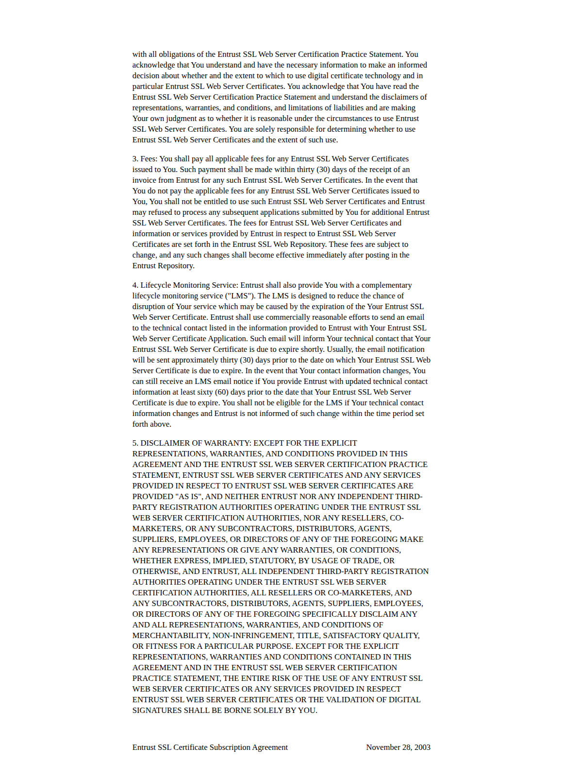with all obligations of the Entrust SSL Web Server Certification Practice Statement. You acknowledge that You understand and have the necessary information to make an informed decision about whether and the extent to which to use digital certificate technology and in particular Entrust SSL Web Server Certificates. You acknowledge that You have read the Entrust SSL Web Server Certification Practice Statement and understand the disclaimers of representations, warranties, and conditions, and limitations of liabilities and are making Your own judgment as to whether it is reasonable under the circumstances to use Entrust SSL Web Server Certificates. You are solely responsible for determining whether to use Entrust SSL Web Server Certificates and the extent of such use.
3. Fees: You shall pay all applicable fees for any Entrust SSL Web Server Certificates issued to You. Such payment shall be made within thirty (30) days of the receipt of an invoice from Entrust for any such Entrust SSL Web Server Certificates. In the event that You do not pay the applicable fees for any Entrust SSL Web Server Certificates issued to You, You shall not be entitled to use such Entrust SSL Web Server Certificates and Entrust may refused to process any subsequent applications submitted by You for additional Entrust SSL Web Server Certificates. The fees for Entrust SSL Web Server Certificates and information or services provided by Entrust in respect to Entrust SSL Web Server Certificates are set forth in the Entrust SSL Web Repository. These fees are subject to change, and any such changes shall become effective immediately after posting in the Entrust Repository.
4. Lifecycle Monitoring Service: Entrust shall also provide You with a complementary lifecycle monitoring service ("LMS"). The LMS is designed to reduce the chance of disruption of Your service which may be caused by the expiration of the Your Entrust SSL Web Server Certificate. Entrust shall use commercially reasonable efforts to send an email to the technical contact listed in the information provided to Entrust with Your Entrust SSL Web Server Certificate Application. Such email will inform Your technical contact that Your Entrust SSL Web Server Certificate is due to expire shortly. Usually, the email notification will be sent approximately thirty (30) days prior to the date on which Your Entrust SSL Web Server Certificate is due to expire. In the event that Your contact information changes, You can still receive an LMS email notice if You provide Entrust with updated technical contact information at least sixty (60) days prior to the date that Your Entrust SSL Web Server Certificate is due to expire. You shall not be eligible for the LMS if Your technical contact information changes and Entrust is not informed of such change within the time period set forth above.
5. DISCLAIMER OF WARRANTY: EXCEPT FOR THE EXPLICIT REPRESENTATIONS, WARRANTIES, AND CONDITIONS PROVIDED IN THIS AGREEMENT AND THE ENTRUST SSL WEB SERVER CERTIFICATION PRACTICE STATEMENT, ENTRUST SSL WEB SERVER CERTIFICATES AND ANY SERVICES PROVIDED IN RESPECT TO ENTRUST SSL WEB SERVER CERTIFICATES ARE PROVIDED "AS IS", AND NEITHER ENTRUST NOR ANY INDEPENDENT THIRD-PARTY REGISTRATION AUTHORITIES OPERATING UNDER THE ENTRUST SSL WEB SERVER CERTIFICATION AUTHORITIES, NOR ANY RESELLERS, CO-MARKETERS, OR ANY SUBCONTRACTORS, DISTRIBUTORS, AGENTS, SUPPLIERS, EMPLOYEES, OR DIRECTORS OF ANY OF THE FOREGOING MAKE ANY REPRESENTATIONS OR GIVE ANY WARRANTIES, OR CONDITIONS, WHETHER EXPRESS, IMPLIED, STATUTORY, BY USAGE OF TRADE, OR OTHERWISE, AND ENTRUST, ALL INDEPENDENT THIRD-PARTY REGISTRATION AUTHORITIES OPERATING UNDER THE ENTRUST SSL WEB SERVER CERTIFICATION AUTHORITIES, ALL RESELLERS OR CO-MARKETERS, AND ANY SUBCONTRACTORS, DISTRIBUTORS, AGENTS, SUPPLIERS, EMPLOYEES, OR DIRECTORS OF ANY OF THE FOREGOING SPECIFICALLY DISCLAIM ANY AND ALL REPRESENTATIONS, WARRANTIES, AND CONDITIONS OF MERCHANTABILITY, NON-INFRINGEMENT, TITLE, SATISFACTORY QUALITY, OR FITNESS FOR A PARTICULAR PURPOSE. EXCEPT FOR THE EXPLICIT REPRESENTATIONS, WARRANTIES AND CONDITIONS CONTAINED IN THIS AGREEMENT AND IN THE ENTRUST SSL WEB SERVER CERTIFICATION PRACTICE STATEMENT, THE ENTIRE RISK OF THE USE OF ANY ENTRUST SSL WEB SERVER CERTIFICATES OR ANY SERVICES PROVIDED IN RESPECT ENTRUST SSL WEB SERVER CERTIFICATES OR THE VALIDATION OF DIGITAL SIGNATURES SHALL BE BORNE SOLELY BY YOU.
Entrust SSL Certificate Subscription Agreement November 28, 2003